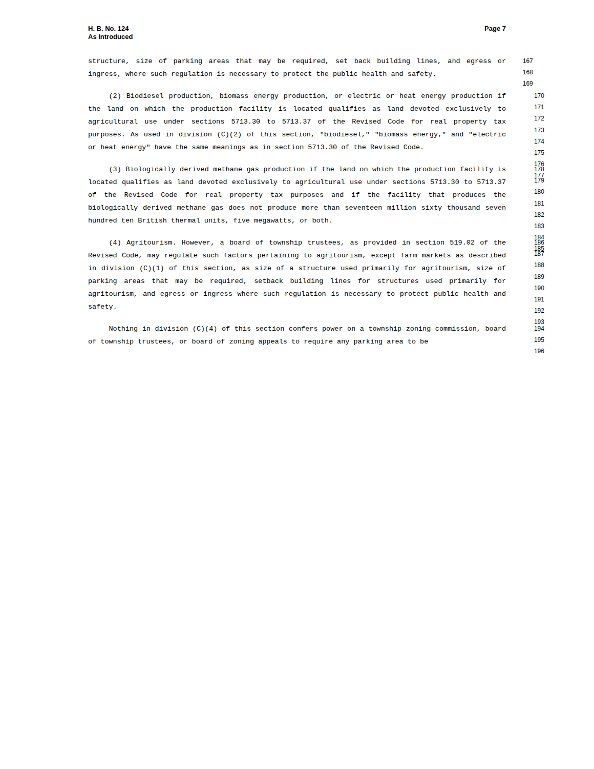H. B. No. 124
As Introduced
Page 7
structure, size of parking areas that may be required, set back building lines, and egress or ingress, where such regulation is necessary to protect the public health and safety.167168169
(2) Biodiesel production, biomass energy production, or electric or heat energy production if the land on which the production facility is located qualifies as land devoted exclusively to agricultural use under sections 5713.30 to 5713.37 of the Revised Code for real property tax purposes. As used in division (C)(2) of this section, "biodiesel," "biomass energy," and "electric or heat energy" have the same meanings as in section 5713.30 of the Revised Code.170171172173174175176177
(3) Biologically derived methane gas production if the land on which the production facility is located qualifies as land devoted exclusively to agricultural use under sections 5713.30 to 5713.37 of the Revised Code for real property tax purposes and if the facility that produces the biologically derived methane gas does not produce more than seventeen million sixty thousand seven hundred ten British thermal units, five megawatts, or both.178179180181182183184185
(4) Agritourism. However, a board of township trustees, as provided in section 519.02 of the Revised Code, may regulate such factors pertaining to agritourism, except farm markets as described in division (C)(1) of this section, as size of a structure used primarily for agritourism, size of parking areas that may be required, setback building lines for structures used primarily for agritourism, and egress or ingress where such regulation is necessary to protect public health and safety.186187188189190191192193
Nothing in division (C)(4) of this section confers power on a township zoning commission, board of township trustees, or board of zoning appeals to require any parking area to be194195196